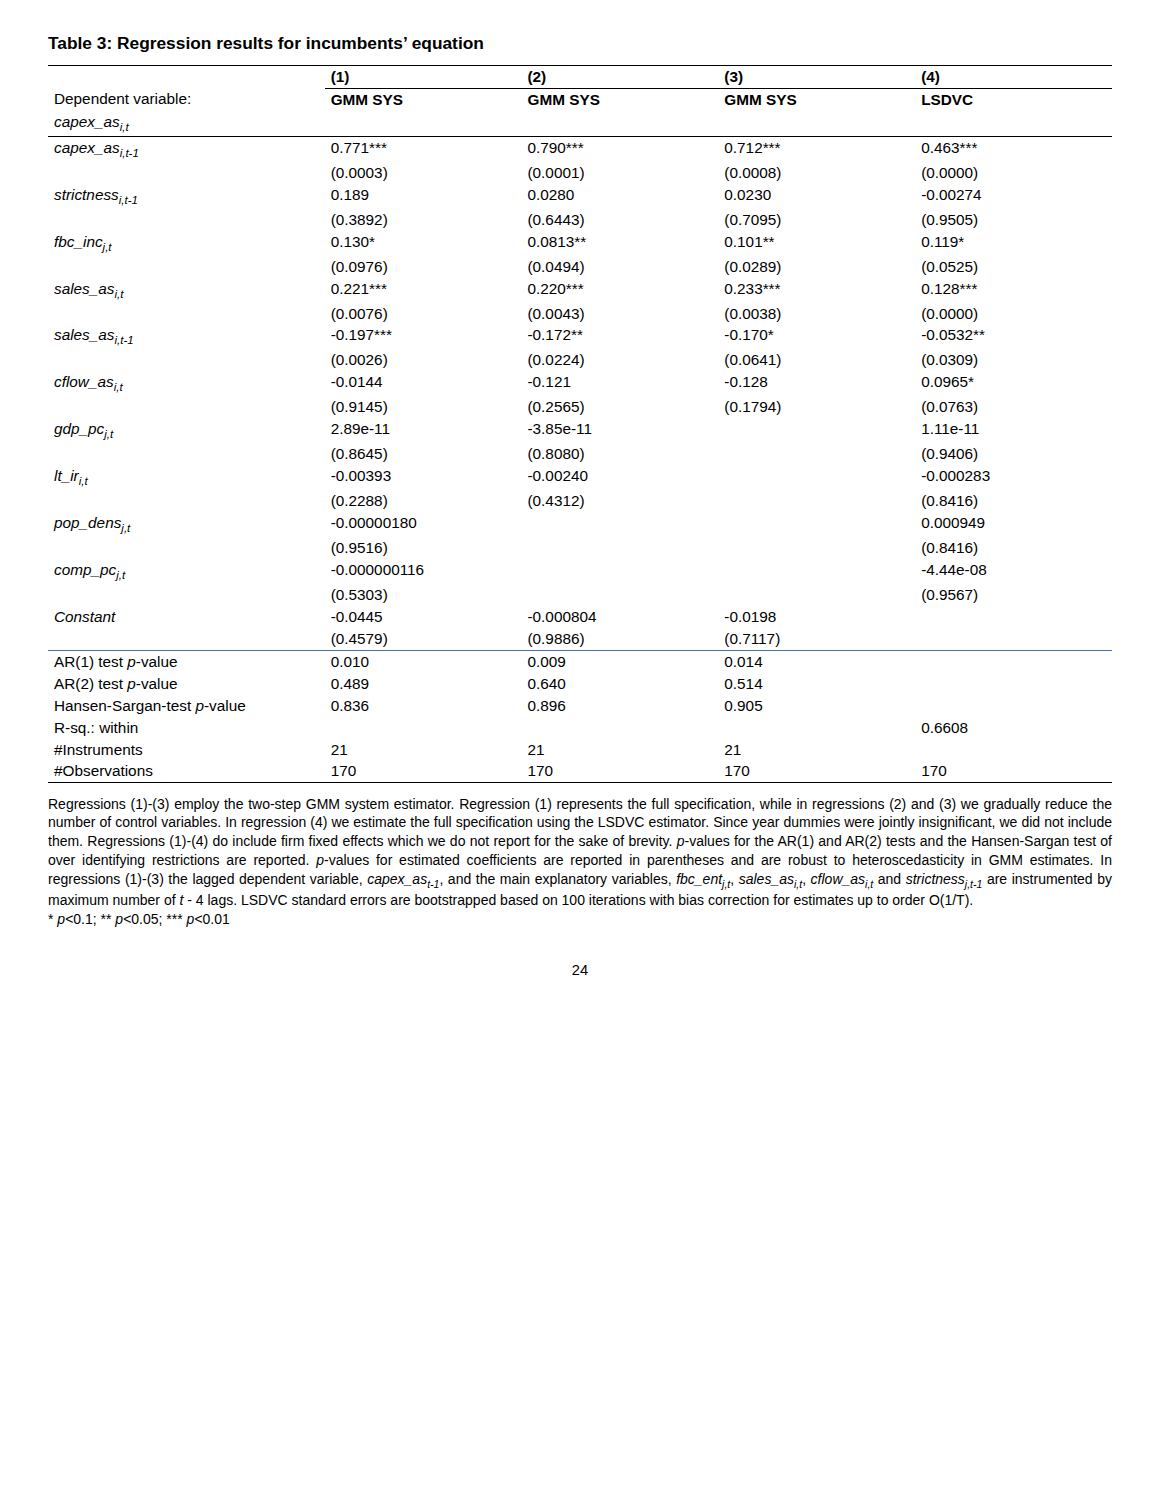Table 3: Regression results for incumbents’ equation
| | (1) | (2) | (3) | (4) |
| Dependent variable: | GMM SYS | GMM SYS | GMM SYS | LSDVC |
| capex_as i,t | | | | |
| capex_as i,t-1 | 0.771*** | 0.790*** | 0.712*** | 0.463*** |
| | (0.0003) | (0.0001) | (0.0008) | (0.0000) |
| strictness i,t-1 | 0.189 | 0.0280 | 0.0230 | -0.00274 |
| | (0.3892) | (0.6443) | (0.7095) | (0.9505) |
| fbc_inc j,t | 0.130* | 0.0813** | 0.101** | 0.119* |
| | (0.0976) | (0.0494) | (0.0289) | (0.0525) |
| sales_as i,t | 0.221*** | 0.220*** | 0.233*** | 0.128*** |
| | (0.0076) | (0.0043) | (0.0038) | (0.0000) |
| sales_as i,t-1 | -0.197*** | -0.172** | -0.170* | -0.0532** |
| | (0.0026) | (0.0224) | (0.0641) | (0.0309) |
| cflow_as i,t | -0.0144 | -0.121 | -0.128 | 0.0965* |
| | (0.9145) | (0.2565) | (0.1794) | (0.0763) |
| gdp_pc j,t | 2.89e-11 | -3.85e-11 | | 1.11e-11 |
| | (0.8645) | (0.8080) | | (0.9406) |
| lt_ir i,t | -0.00393 | -0.00240 | | -0.000283 |
| | (0.2288) | (0.4312) | | (0.8416) |
| pop_dens j,t | -0.00000180 | | | 0.000949 |
| | (0.9516) | | | (0.8416) |
| comp_pc j,t | -0.000000116 | | | -4.44e-08 |
| | (0.5303) | | | (0.9567) |
| Constant | -0.0445 | -0.000804 | -0.0198 | |
| | (0.4579) | (0.9886) | (0.7117) | |
| AR(1) test p -value | 0.010 | 0.009 | 0.014 | |
| AR(2) test p -value | 0.489 | 0.640 | 0.514 | |
| Hansen-Sargan-test p -value | 0.836 | 0.896 | 0.905 | |
| R-sq.: within | | | | 0.6608 |
| #Instruments | 21 | 21 | 21 | |
| #Observations | 170 | 170 | 170 | 170 |
Regressions (1)-(3) employ the two-step GMM system estimator. Regression (1) represents the full specification, while in regressions (2) and (3) we gradually reduce the number of control variables. In regression (4) we estimate the full specification using the LSDVC estimator. Since year dummies were jointly insignificant, we did not include them. Regressions (1)-(4) do include firm fixed effects which we do not report for the sake of brevity. p-values for the AR(1) and AR(2) tests and the Hansen-Sargan test of over identifying restrictions are reported. p-values for estimated coefficients are reported in parentheses and are robust to heteroscedasticity in GMM estimates. In regressions (1)-(3) the lagged dependent variable, capex_ast-1, and the main explanatory variables, fbc_entj,t, sales_asi,t, cflow_asi,t and strictnessj,t-1 are instrumented by maximum number of t - 4 lags. LSDVC standard errors are bootstrapped based on 100 iterations with bias correction for estimates up to order O(1/T).
* p<0.1; ** p<0.05; *** p<0.01
24